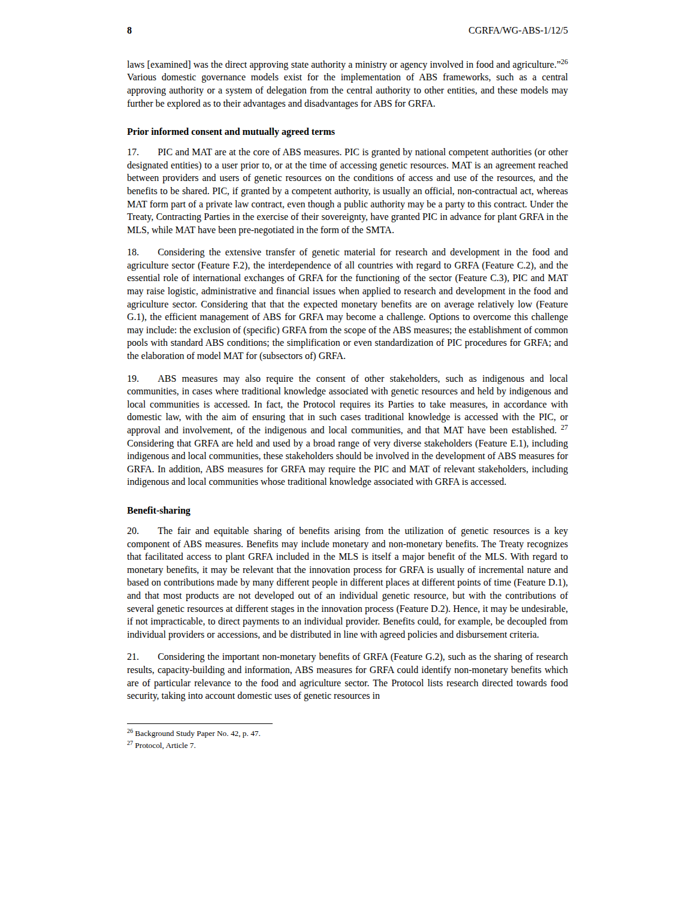8 CGRFA/WG-ABS-1/12/5
laws [examined] was the direct approving state authority a ministry or agency involved in food and agriculture.”26 Various domestic governance models exist for the implementation of ABS frameworks, such as a central approving authority or a system of delegation from the central authority to other entities, and these models may further be explored as to their advantages and disadvantages for ABS for GRFA.
Prior informed consent and mutually agreed terms
17. PIC and MAT are at the core of ABS measures. PIC is granted by national competent authorities (or other designated entities) to a user prior to, or at the time of accessing genetic resources. MAT is an agreement reached between providers and users of genetic resources on the conditions of access and use of the resources, and the benefits to be shared. PIC, if granted by a competent authority, is usually an official, non-contractual act, whereas MAT form part of a private law contract, even though a public authority may be a party to this contract. Under the Treaty, Contracting Parties in the exercise of their sovereignty, have granted PIC in advance for plant GRFA in the MLS, while MAT have been pre-negotiated in the form of the SMTA.
18. Considering the extensive transfer of genetic material for research and development in the food and agriculture sector (Feature F.2), the interdependence of all countries with regard to GRFA (Feature C.2), and the essential role of international exchanges of GRFA for the functioning of the sector (Feature C.3), PIC and MAT may raise logistic, administrative and financial issues when applied to research and development in the food and agriculture sector. Considering that that the expected monetary benefits are on average relatively low (Feature G.1), the efficient management of ABS for GRFA may become a challenge. Options to overcome this challenge may include: the exclusion of (specific) GRFA from the scope of the ABS measures; the establishment of common pools with standard ABS conditions; the simplification or even standardization of PIC procedures for GRFA; and the elaboration of model MAT for (subsectors of) GRFA.
19. ABS measures may also require the consent of other stakeholders, such as indigenous and local communities, in cases where traditional knowledge associated with genetic resources and held by indigenous and local communities is accessed. In fact, the Protocol requires its Parties to take measures, in accordance with domestic law, with the aim of ensuring that in such cases traditional knowledge is accessed with the PIC, or approval and involvement, of the indigenous and local communities, and that MAT have been established. 27 Considering that GRFA are held and used by a broad range of very diverse stakeholders (Feature E.1), including indigenous and local communities, these stakeholders should be involved in the development of ABS measures for GRFA. In addition, ABS measures for GRFA may require the PIC and MAT of relevant stakeholders, including indigenous and local communities whose traditional knowledge associated with GRFA is accessed.
Benefit-sharing
20. The fair and equitable sharing of benefits arising from the utilization of genetic resources is a key component of ABS measures. Benefits may include monetary and non-monetary benefits. The Treaty recognizes that facilitated access to plant GRFA included in the MLS is itself a major benefit of the MLS. With regard to monetary benefits, it may be relevant that the innovation process for GRFA is usually of incremental nature and based on contributions made by many different people in different places at different points of time (Feature D.1), and that most products are not developed out of an individual genetic resource, but with the contributions of several genetic resources at different stages in the innovation process (Feature D.2). Hence, it may be undesirable, if not impracticable, to direct payments to an individual provider. Benefits could, for example, be decoupled from individual providers or accessions, and be distributed in line with agreed policies and disbursement criteria.
21. Considering the important non-monetary benefits of GRFA (Feature G.2), such as the sharing of research results, capacity-building and information, ABS measures for GRFA could identify non-monetary benefits which are of particular relevance to the food and agriculture sector. The Protocol lists research directed towards food security, taking into account domestic uses of genetic resources in
26 Background Study Paper No. 42, p. 47.
27 Protocol, Article 7.